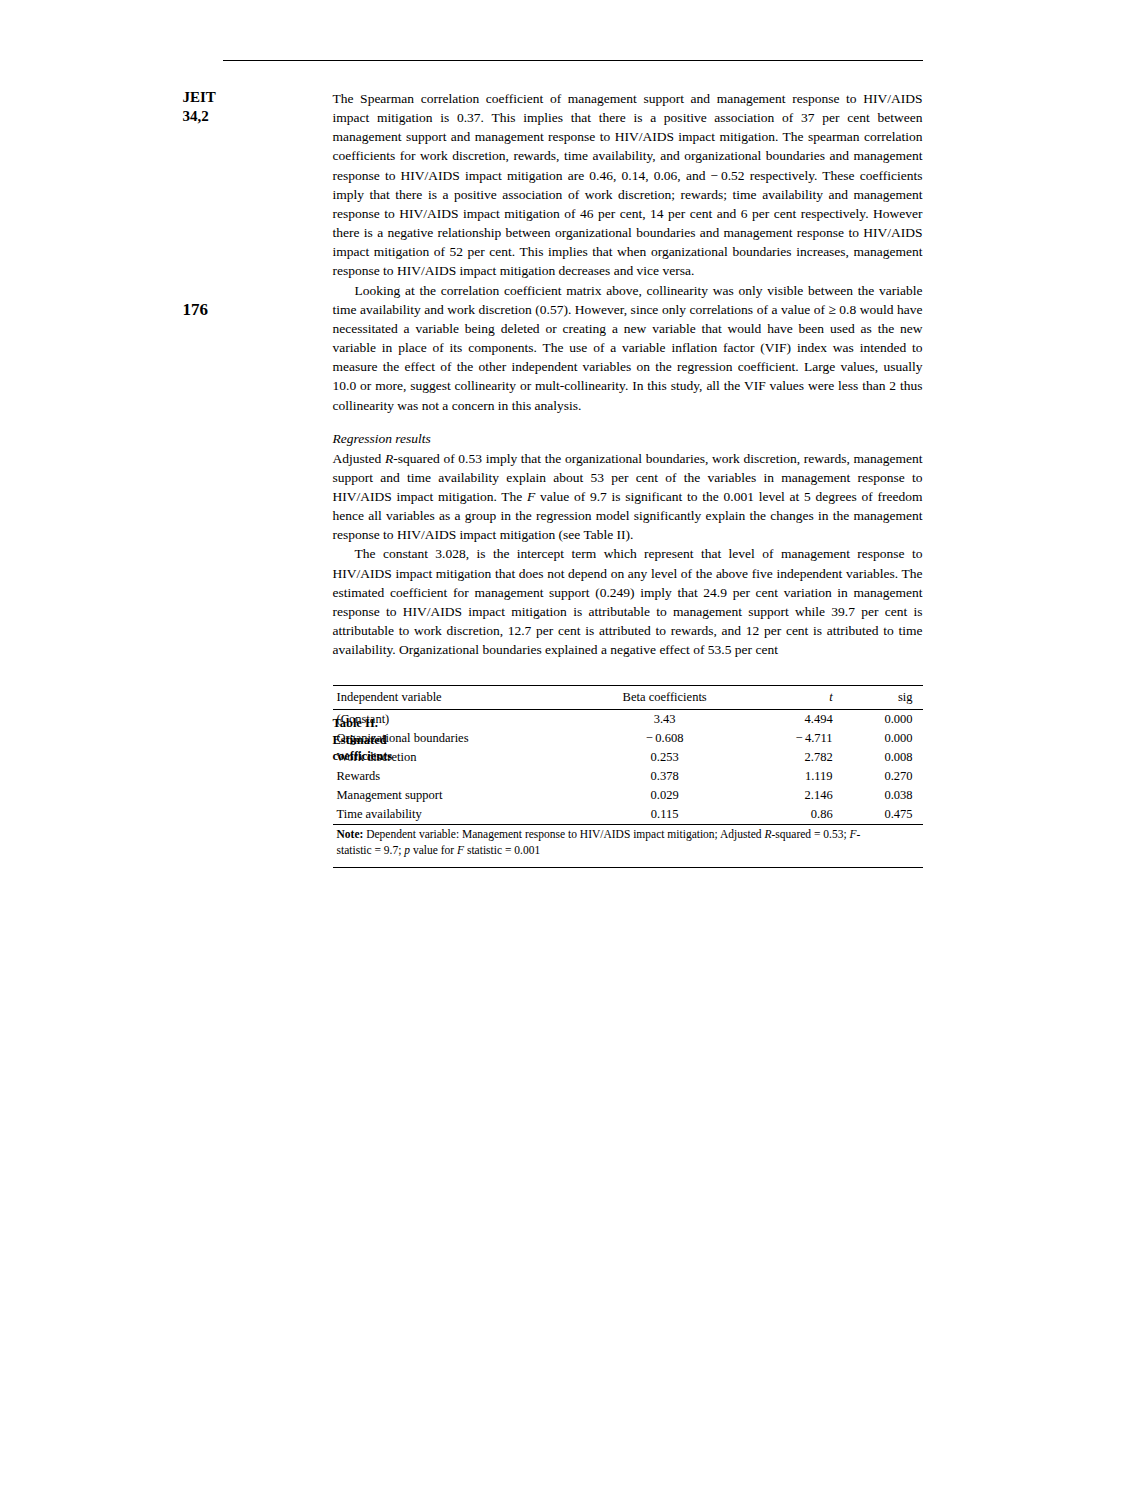JEIT
34,2
176
The Spearman correlation coefficient of management support and management response to HIV/AIDS impact mitigation is 0.37. This implies that there is a positive association of 37 per cent between management support and management response to HIV/AIDS impact mitigation. The spearman correlation coefficients for work discretion, rewards, time availability, and organizational boundaries and management response to HIV/AIDS impact mitigation are 0.46, 0.14, 0.06, and − 0.52 respectively. These coefficients imply that there is a positive association of work discretion; rewards; time availability and management response to HIV/AIDS impact mitigation of 46 per cent, 14 per cent and 6 per cent respectively. However there is a negative relationship between organizational boundaries and management response to HIV/AIDS impact mitigation of 52 per cent. This implies that when organizational boundaries increases, management response to HIV/AIDS impact mitigation decreases and vice versa.
Looking at the correlation coefficient matrix above, collinearity was only visible between the variable time availability and work discretion (0.57). However, since only correlations of a value of ≥ 0.8 would have necessitated a variable being deleted or creating a new variable that would have been used as the new variable in place of its components. The use of a variable inflation factor (VIF) index was intended to measure the effect of the other independent variables on the regression coefficient. Large values, usually 10.0 or more, suggest collinearity or mult-collinearity. In this study, all the VIF values were less than 2 thus collinearity was not a concern in this analysis.
Regression results
Adjusted R-squared of 0.53 imply that the organizational boundaries, work discretion, rewards, management support and time availability explain about 53 per cent of the variables in management response to HIV/AIDS impact mitigation. The F value of 9.7 is significant to the 0.001 level at 5 degrees of freedom hence all variables as a group in the regression model significantly explain the changes in the management response to HIV/AIDS impact mitigation (see Table II).
The constant 3.028, is the intercept term which represent that level of management response to HIV/AIDS impact mitigation that does not depend on any level of the above five independent variables. The estimated coefficient for management support (0.249) imply that 24.9 per cent variation in management response to HIV/AIDS impact mitigation is attributable to management support while 39.7 per cent is attributable to work discretion, 12.7 per cent is attributed to rewards, and 12 per cent is attributed to time availability. Organizational boundaries explained a negative effect of 53.5 per cent
| Independent variable | Beta coefficients | t | sig |
| --- | --- | --- | --- |
| (Constant) | 3.43 | 4.494 | 0.000 |
| Organizational boundaries | − 0.608 | − 4.711 | 0.000 |
| Work discretion | 0.253 | 2.782 | 0.008 |
| Rewards | 0.378 | 1.119 | 0.270 |
| Management support | 0.029 | 2.146 | 0.038 |
| Time availability | 0.115 | 0.86 | 0.475 |
| Note: Dependent variable: Management response to HIV/AIDS impact mitigation; Adjusted R -squared = 0.53; F -statistic = 9.7; p value for F statistic = 0.001 |
Table II.
Estimated coefficients